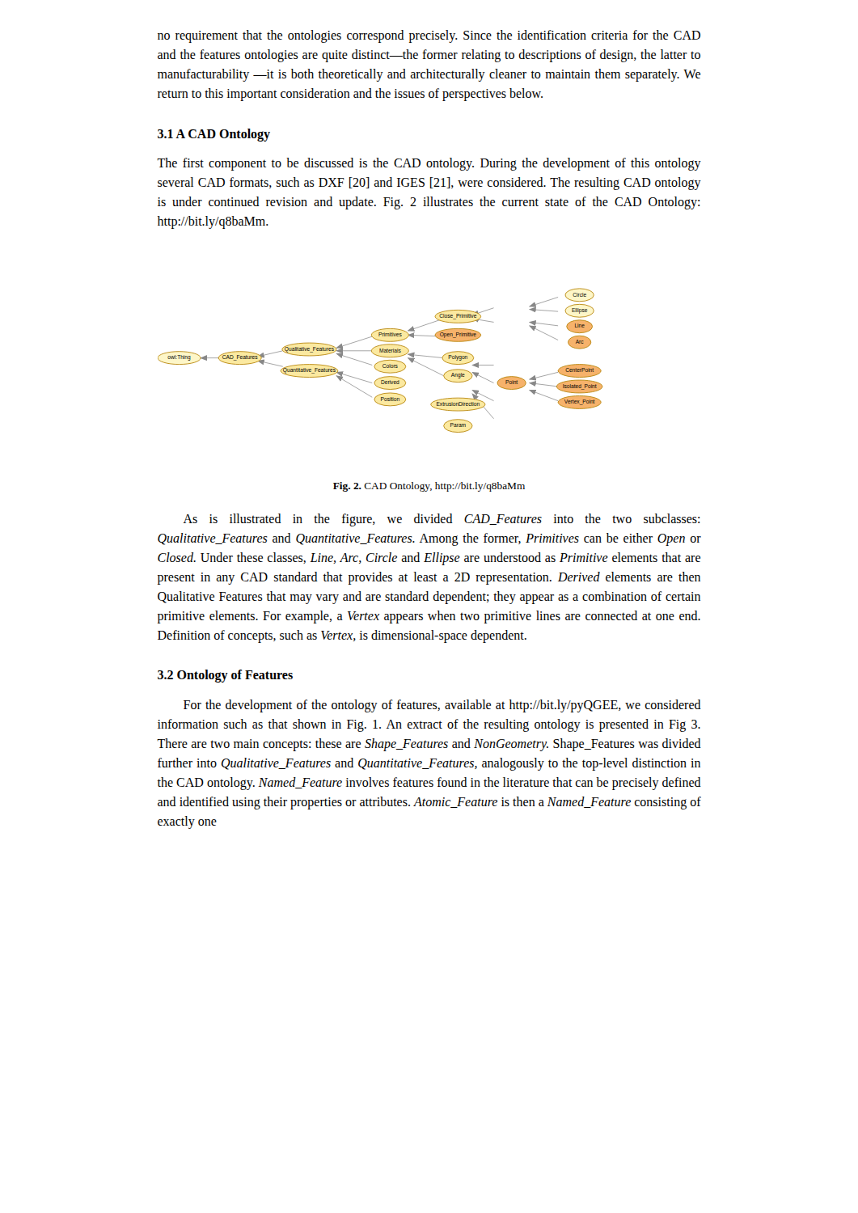no requirement that the ontologies correspond precisely. Since the identification criteria for the CAD and the features ontologies are quite distinct—the former relating to descriptions of design, the latter to manufacturability —it is both theoretically and architecturally cleaner to maintain them separately. We return to this important consideration and the issues of perspectives below.
3.1 A CAD Ontology
The first component to be discussed is the CAD ontology. During the development of this ontology several CAD formats, such as DXF [20] and IGES [21], were considered. The resulting CAD ontology is under continued revision and update. Fig. 2 illustrates the current state of the CAD Ontology: http://bit.ly/q8baMm.
owl:Thing CAD_Features Qualitative_Features Quantitative_Features Primitives Materials Colors Derived Position Close_Primitive Open_Primitive Circle Ellipse Line Arc Polygon Angle Point ExtrusionDirection Param CenterPoint Isolated_Point Vertex_Point
Fig. 2. CAD Ontology, http://bit.ly/q8baMm
As is illustrated in the figure, we divided CAD_Features into the two subclasses: Qualitative_Features and Quantitative_Features. Among the former, Primitives can be either Open or Closed. Under these classes, Line, Arc, Circle and Ellipse are understood as Primitive elements that are present in any CAD standard that provides at least a 2D representation. Derived elements are then Qualitative Features that may vary and are standard dependent; they appear as a combination of certain primitive elements. For example, a Vertex appears when two primitive lines are connected at one end. Definition of concepts, such as Vertex, is dimensional-space dependent.
3.2 Ontology of Features
For the development of the ontology of features, available at http://bit.ly/pyQGEE, we considered information such as that shown in Fig. 1. An extract of the resulting ontology is presented in Fig 3. There are two main concepts: these are Shape_Features and NonGeometry. Shape_Features was divided further into Qualitative_Features and Quantitative_Features, analogously to the top-level distinction in the CAD ontology. Named_Feature involves features found in the literature that can be precisely defined and identified using their properties or attributes. Atomic_Feature is then a Named_Feature consisting of exactly one